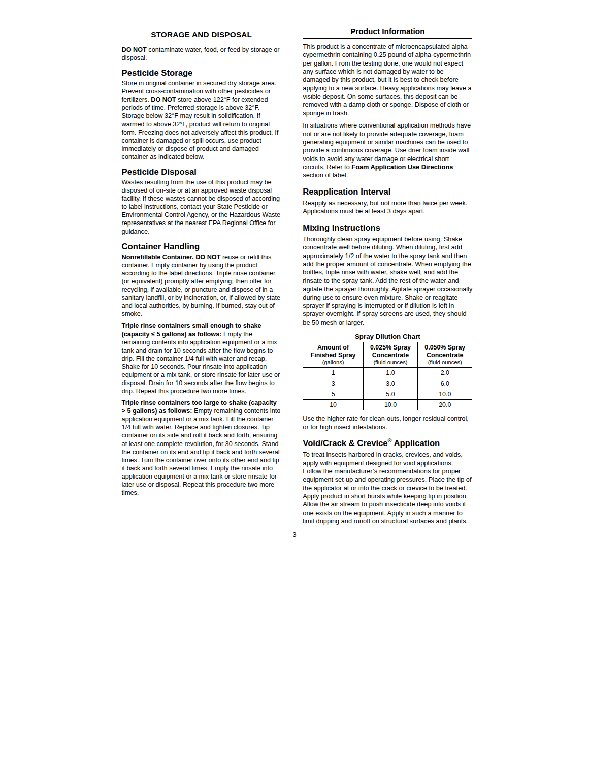STORAGE AND DISPOSAL
DO NOT contaminate water, food, or feed by storage or disposal.
Pesticide Storage
Store in original container in secured dry storage area. Prevent cross-contamination with other pesticides or fertilizers. DO NOT store above 122°F for extended periods of time. Preferred storage is above 32°F. Storage below 32°F may result in solidification. If warmed to above 32°F, product will return to original form. Freezing does not adversely affect this product. If container is damaged or spill occurs, use product immediately or dispose of product and damaged container as indicated below.
Pesticide Disposal
Wastes resulting from the use of this product may be disposed of on-site or at an approved waste disposal facility. If these wastes cannot be disposed of according to label instructions, contact your State Pesticide or Environmental Control Agency, or the Hazardous Waste representatives at the nearest EPA Regional Office for guidance.
Container Handling
Nonrefillable Container. DO NOT reuse or refill this container. Empty container by using the product according to the label directions. Triple rinse container (or equivalent) promptly after emptying; then offer for recycling, if available, or puncture and dispose of in a sanitary landfill, or by incineration, or, if allowed by state and local authorities, by burning. If burned, stay out of smoke.
Triple rinse containers small enough to shake (capacity ≤ 5 gallons) as follows: Empty the remaining contents into application equipment or a mix tank and drain for 10 seconds after the flow begins to drip. Fill the container 1/4 full with water and recap. Shake for 10 seconds. Pour rinsate into application equipment or a mix tank, or store rinsate for later use or disposal. Drain for 10 seconds after the flow begins to drip. Repeat this procedure two more times.
Triple rinse containers too large to shake (capacity > 5 gallons) as follows: Empty remaining contents into application equipment or a mix tank. Fill the container 1/4 full with water. Replace and tighten closures. Tip container on its side and roll it back and forth, ensuring at least one complete revolution, for 30 seconds. Stand the container on its end and tip it back and forth several times. Turn the container over onto its other end and tip it back and forth several times. Empty the rinsate into application equipment or a mix tank or store rinsate for later use or disposal. Repeat this procedure two more times.
Product Information
This product is a concentrate of microencapsulated alpha-cypermethrin containing 0.25 pound of alpha-cypermethrin per gallon. From the testing done, one would not expect any surface which is not damaged by water to be damaged by this product, but it is best to check before applying to a new surface. Heavy applications may leave a visible deposit. On some surfaces, this deposit can be removed with a damp cloth or sponge. Dispose of cloth or sponge in trash.
In situations where conventional application methods have not or are not likely to provide adequate coverage, foam generating equipment or similar machines can be used to provide a continuous coverage. Use drier foam inside wall voids to avoid any water damage or electrical short circuits. Refer to Foam Application Use Directions section of label.
Reapplication Interval
Reapply as necessary, but not more than twice per week. Applications must be at least 3 days apart.
Mixing Instructions
Thoroughly clean spray equipment before using. Shake concentrate well before diluting. When diluting, first add approximately 1/2 of the water to the spray tank and then add the proper amount of concentrate. When emptying the bottles, triple rinse with water, shake well, and add the rinsate to the spray tank. Add the rest of the water and agitate the sprayer thoroughly. Agitate sprayer occasionally during use to ensure even mixture. Shake or reagitate sprayer if spraying is interrupted or if dilution is left in sprayer overnight. If spray screens are used, they should be 50 mesh or larger.
Spray Dilution Chart
| Amount of Finished Spray (gallons) | 0.025% Spray Concentrate (fluid ounces) | 0.050% Spray Concentrate (fluid ounces) |
| --- | --- | --- |
| 1 | 1.0 | 2.0 |
| 3 | 3.0 | 6.0 |
| 5 | 5.0 | 10.0 |
| 10 | 10.0 | 20.0 |
Use the higher rate for clean-outs, longer residual control, or for high insect infestations.
Void/Crack & Crevice® Application
To treat insects harbored in cracks, crevices, and voids, apply with equipment designed for void applications. Follow the manufacturer’s recommendations for proper equipment set-up and operating pressures. Place the tip of the applicator at or into the crack or crevice to be treated. Apply product in short bursts while keeping tip in position. Allow the air stream to push insecticide deep into voids if one exists on the equipment. Apply in such a manner to limit dripping and runoff on structural surfaces and plants.
3